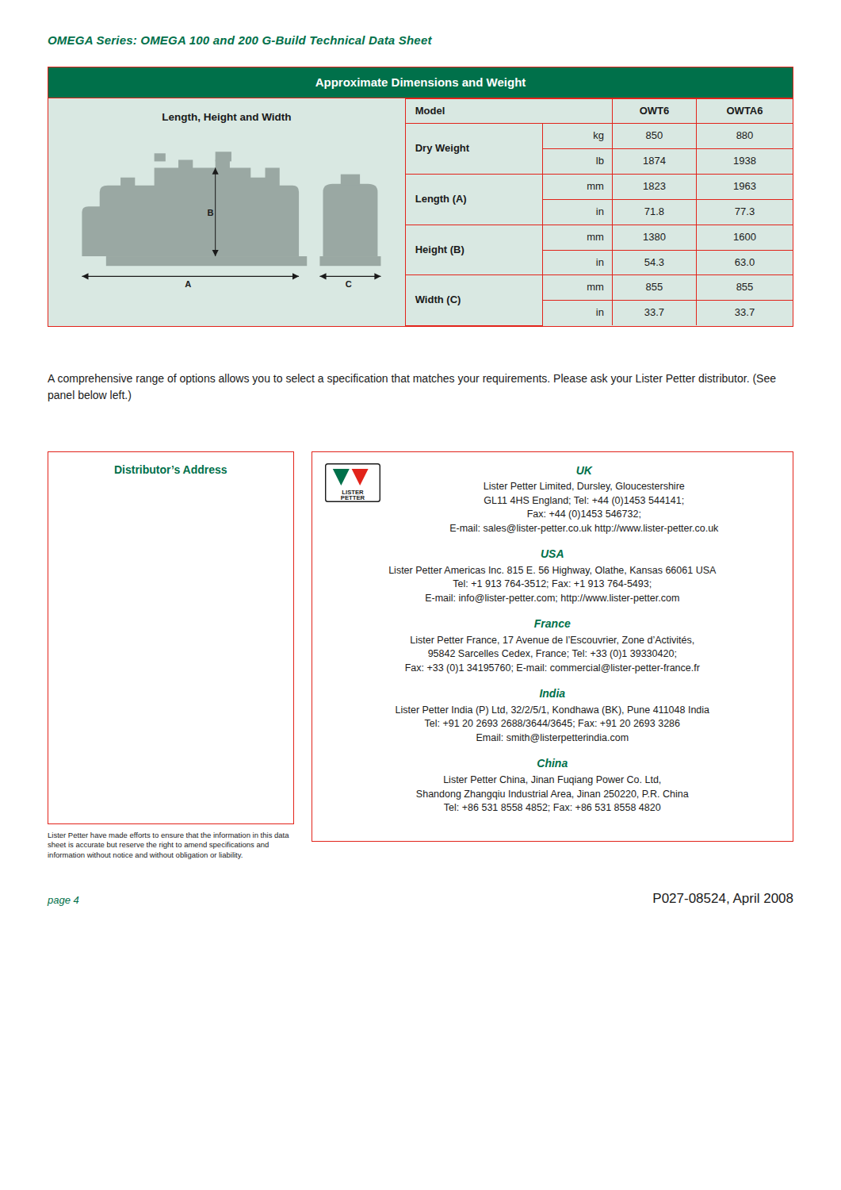OMEGA Series: OMEGA 100 and 200 G-Build Technical Data Sheet
Approximate Dimensions and Weight
Length, Height and Width
B A C
| Model | OWT6 | OWTA6 |
| --- | --- | --- |
| Dry Weight | kg | 850 | 880 |
| lb | 1874 | 1938 |
| Length (A) | mm | 1823 | 1963 |
| in | 71.8 | 77.3 |
| Height (B) | mm | 1380 | 1600 |
| in | 54.3 | 63.0 |
| Width (C) | mm | 855 | 855 |
| in | 33.7 | 33.7 |
A comprehensive range of options allows you to select a specification that matches your requirements. Please ask your Lister Petter distributor. (See panel below left.)
Distributor’s Address
Lister Petter have made efforts to ensure that the information in this data sheet is accurate but reserve the right to amend specifications and information without notice and without obligation or liability.
LISTER PETTER
UK
Lister Petter Limited, Dursley, Gloucestershire
GL11 4HS England; Tel: +44 (0)1453 544141;
Fax: +44 (0)1453 546732;
E-mail: sales@lister-petter.co.uk http://www.lister-petter.co.uk
USA
Lister Petter Americas Inc. 815 E. 56 Highway, Olathe, Kansas 66061 USA
Tel: +1 913 764-3512; Fax: +1 913 764-5493;
E-mail: info@lister-petter.com; http://www.lister-petter.com
France
Lister Petter France, 17 Avenue de l’Escouvrier, Zone d’Activités,
95842 Sarcelles Cedex, France; Tel: +33 (0)1 39330420;
Fax: +33 (0)1 34195760; E-mail: commercial@lister-petter-france.fr
India
Lister Petter India (P) Ltd, 32/2/5/1, Kondhawa (BK), Pune 411048 India
Tel: +91 20 2693 2688/3644/3645; Fax: +91 20 2693 3286
Email: smith@listerpetterindia.com
China
Lister Petter China, Jinan Fuqiang Power Co. Ltd,
Shandong Zhangqiu Industrial Area, Jinan 250220, P.R. China
Tel: +86 531 8558 4852; Fax: +86 531 8558 4820
page 4 P027-08524, April 2008